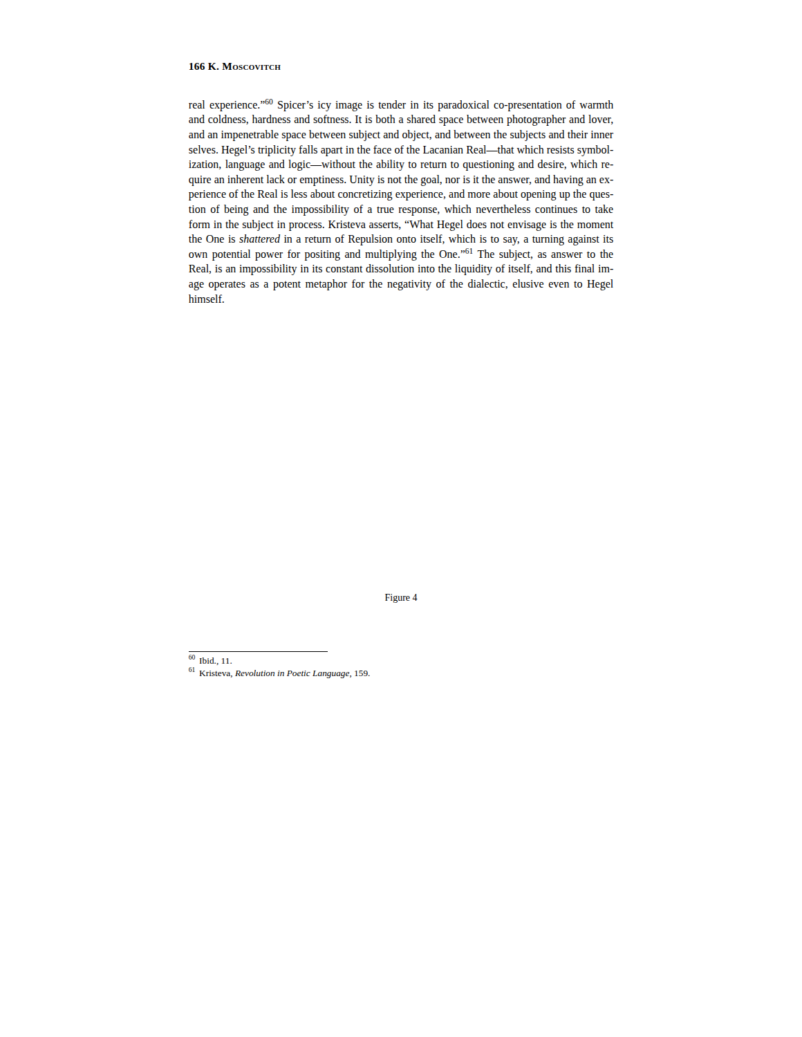166 K. Moscovitch
real experience.”60 Spicer’s icy image is tender in its paradoxical co-presentation of warmth and coldness, hardness and softness. It is both a shared space between photographer and lover, and an impenetrable space between subject and object, and between the subjects and their inner selves. Hegel’s triplicity falls apart in the face of the Lacanian Real—that which resists symbolization, language and logic—without the ability to return to questioning and desire, which require an inherent lack or emptiness. Unity is not the goal, nor is it the answer, and having an experience of the Real is less about concretizing experience, and more about opening up the question of being and the impossibility of a true response, which nevertheless continues to take form in the subject in process. Kristeva asserts, “What Hegel does not envisage is the moment the One is shattered in a return of Repulsion onto itself, which is to say, a turning against its own potential power for positing and multiplying the One.”61 The subject, as answer to the Real, is an impossibility in its constant dissolution into the liquidity of itself, and this final image operates as a potent metaphor for the negativity of the dialectic, elusive even to Hegel himself.
Figure 4
60 Ibid., 11.
61 Kristeva, Revolution in Poetic Language, 159.